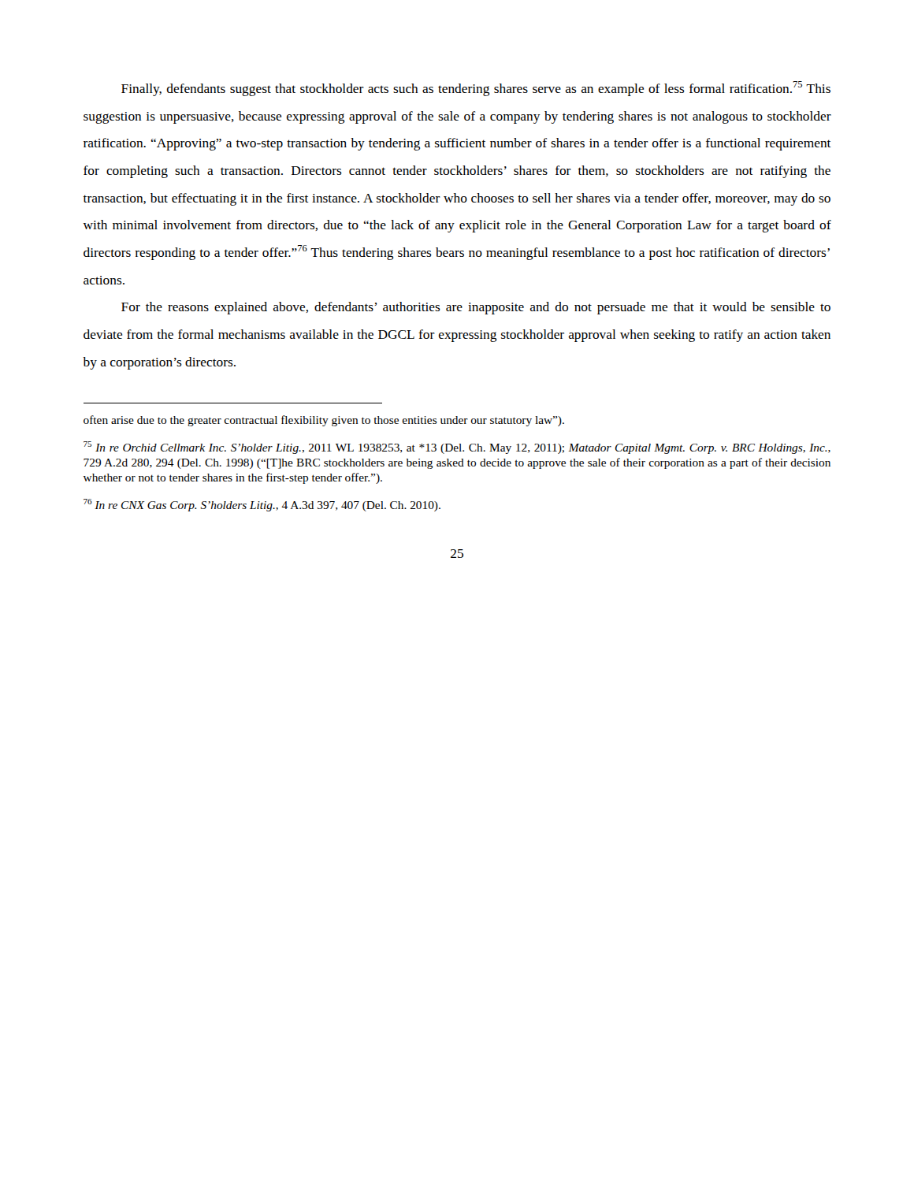Finally, defendants suggest that stockholder acts such as tendering shares serve as an example of less formal ratification.75 This suggestion is unpersuasive, because expressing approval of the sale of a company by tendering shares is not analogous to stockholder ratification. “Approving” a two-step transaction by tendering a sufficient number of shares in a tender offer is a functional requirement for completing such a transaction. Directors cannot tender stockholders’ shares for them, so stockholders are not ratifying the transaction, but effectuating it in the first instance. A stockholder who chooses to sell her shares via a tender offer, moreover, may do so with minimal involvement from directors, due to “the lack of any explicit role in the General Corporation Law for a target board of directors responding to a tender offer.”76 Thus tendering shares bears no meaningful resemblance to a post hoc ratification of directors’ actions.
For the reasons explained above, defendants’ authorities are inapposite and do not persuade me that it would be sensible to deviate from the formal mechanisms available in the DGCL for expressing stockholder approval when seeking to ratify an action taken by a corporation’s directors.
often arise due to the greater contractual flexibility given to those entities under our statutory law”).
75 In re Orchid Cellmark Inc. S’holder Litig., 2011 WL 1938253, at *13 (Del. Ch. May 12, 2011); Matador Capital Mgmt. Corp. v. BRC Holdings, Inc., 729 A.2d 280, 294 (Del. Ch. 1998) (“[T]he BRC stockholders are being asked to decide to approve the sale of their corporation as a part of their decision whether or not to tender shares in the first-step tender offer.”).
76 In re CNX Gas Corp. S’holders Litig., 4 A.3d 397, 407 (Del. Ch. 2010).
25